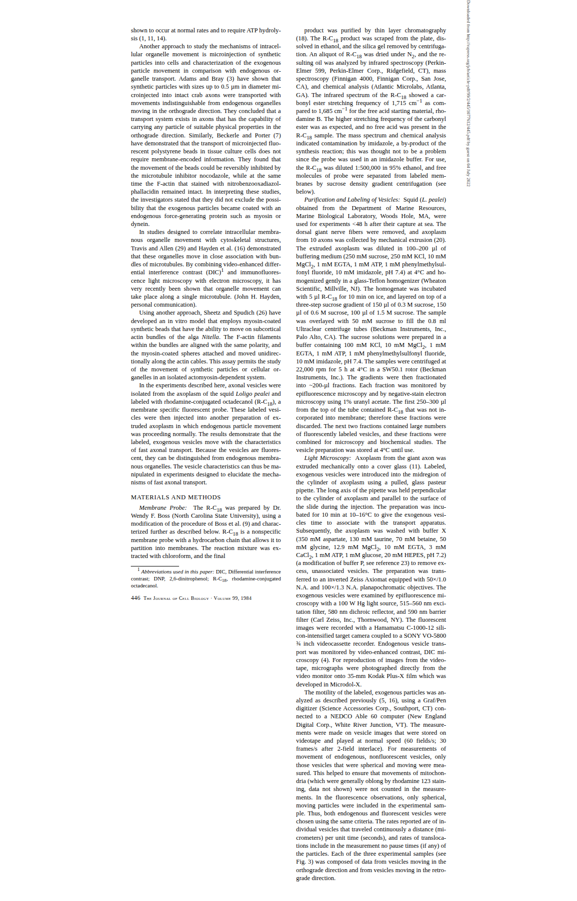Downloaded from http://rupress.org/jcb/article-pdf/99/2/445/1077612/445.pdf by guest on 04 July 2022
shown to occur at normal rates and to require ATP hydrolysis (1, 11, 14).
Another approach to study the mechanisms of intracellular organelle movement is microinjection of synthetic particles into cells and characterization of the exogenous particle movement in comparison with endogenous organelle transport. Adams and Bray (3) have shown that synthetic particles with sizes up to 0.5 µm in diameter microinjected into intact crab axons were transported with movements indistinguishable from endogenous organelles moving in the orthograde direction. They concluded that a transport system exists in axons that has the capability of carrying any particle of suitable physical properties in the orthograde direction. Similarly, Beckerle and Porter (7) have demonstrated that the transport of microinjected fluorescent polystyrene beads in tissue culture cells does not require membrane-encoded information. They found that the movement of the beads could be reversibly inhibited by the microtubule inhibitor nocodazole, while at the same time the F-actin that stained with nitrobenzooxadiazol-phallacidin remained intact. In interpreting these studies, the investigators stated that they did not exclude the possibility that the exogenous particles became coated with an endogenous force-generating protein such as myosin or dynein.
In studies designed to correlate intracellular membranous organelle movement with cytoskeletal structures, Travis and Allen (29) and Hayden et al. (16) demonstrated that these organelles move in close association with bundles of microtubules. By combining video-enhanced differential interference contrast (DIC)1 and immunofluorescence light microscopy with electron microscopy, it has very recently been shown that organelle movement can take place along a single microtubule. (John H. Hayden, personal communication).
Using another approach, Sheetz and Spudich (26) have developed an in vitro model that employs myosin-coated synthetic beads that have the ability to move on subcortical actin bundles of the alga Nitella. The F-actin filaments within the bundles are aligned with the same polarity, and the myosin-coated spheres attached and moved unidirectionally along the actin cables. This assay permits the study of the movement of synthetic particles or cellular organelles in an isolated actomyosin-dependent system.
In the experiments described here, axonal vesicles were isolated from the axoplasm of the squid Loligo pealei and labeled with rhodamine-conjugated octadecanol (R-C18), a membrane specific fluorescent probe. These labeled vesicles were then injected into another preparation of extruded axoplasm in which endogenous particle movement was proceeding normally. The results demonstrate that the labeled, exogenous vesicles move with the characteristics of fast axonal transport. Because the vesicles are fluorescent, they can be distinguished from endogenous membranous organelles. The vesicle characteristics can thus be manipulated in experiments designed to elucidate the mechanisms of fast axonal transport.
Materials and Methods
Membrane Probe: The R-C18 was prepared by Dr. Wendy F. Boss (North Carolina State University), using a modification of the procedure of Boss et al. (9) and characterized further as described below. R-C18 is a nonspecific membrane probe with a hydrocarbon chain that allows it to partition into membranes. The reaction mixture was extracted with chloroform, and the final
1 Abbreviations used in this paper: DIC, Differential interference contrast; DNP, 2,6-dinitrophenol; R-C18, rhodamine-conjugated octadecanol.
446 The Journal of Cell Biology · Volume 99, 1984
product was purified by thin layer chromatography (18). The R-C18 product was scraped from the plate, dissolved in ethanol, and the silica gel removed by centrifugation. An aliquot of R-C18 was dried under N2, and the resulting oil was analyzed by infrared spectroscopy (Perkin-Elmer 599, Perkin-Elmer Corp., Ridgefield, CT), mass spectroscopy (Finnigan 4000, Finnigan Corp., San Jose, CA), and chemical analysis (Atlantic Microlabs, Atlanta, GA). The infrared spectrum of the R-C18 showed a carbonyl ester stretching frequency of 1,715 cm−1 as compared to 1,685 cm−1 for the free acid starting material, rhodamine B. The higher stretching frequency of the carbonyl ester was as expected, and no free acid was present in the R-C18 sample. The mass spectrum and chemical analysis indicated contamination by imidazole, a by-product of the synthesis reaction; this was thought not to be a problem since the probe was used in an imidazole buffer. For use, the R-C18 was diluted 1:500,000 in 95% ethanol, and free molecules of probe were separated from labeled membranes by sucrose density gradient centrifugation (see below).
Purification and Labeling of Vesicles: Squid (L. pealei) obtained from the Department of Marine Resources, Marine Biological Laboratory, Woods Hole, MA, were used for experiments <48 h after their capture at sea. The dorsal giant nerve fibers were removed, and axoplasm from 10 axons was collected by mechanical extrusion (20). The extruded axoplasm was diluted in 100–200 µl of buffering medium (250 mM sucrose, 250 mM KCl, 10 mM MgCl2, 1 mM EGTA, 1 mM ATP, 1 mM phenylmethylsulfonyl fluoride, 10 mM imidazole, pH 7.4) at 4°C and homogenized gently in a glass-Teflon homogenizer (Wheaton Scientific, Millville, NJ). The homogenate was incubated with 5 µl R-C18 for 10 min on ice, and layered on top of a three-step sucrose gradient of 150 µl of 0.3 M sucrose, 150 µl of 0.6 M sucrose, 100 µl of 1.5 M sucrose. The sample was overlayed with 50 mM sucrose to fill the 0.8 ml Ultraclear centrifuge tubes (Beckman Instruments, Inc., Palo Alto, CA). The sucrose solutions were prepared in a buffer containing 100 mM KCl, 10 mM MgCl2, 1 mM EGTA, 1 mM ATP, 1 mM phenylmethylsulfonyl fluoride, 10 mM imidazole, pH 7.4. The samples were centrifuged at 22,000 rpm for 5 h at 4°C in a SW50.1 rotor (Beckman Instruments, Inc.). The gradients were then fractionated into ~200-µl fractions. Each fraction was monitored by epifluorescence microscopy and by negative-stain electron microscopy using 1% uranyl acetate. The first 250–300 µl from the top of the tube contained R-C18 that was not incorporated into membrane; therefore these fractions were discarded. The next two fractions contained large numbers of fluorescently labeled vesicles, and these fractions were combined for microscopy and biochemical studies. The vesicle preparation was stored at 4°C until use.
Light Microscopy: Axoplasm from the giant axon was extruded mechanically onto a cover glass (11). Labeled, exogenous vesicles were introduced into the midregion of the cylinder of axoplasm using a pulled, glass pasteur pipette. The long axis of the pipette was held perpendicular to the cylinder of axoplasm and parallel to the surface of the slide during the injection. The preparation was incubated for 10 min at 10–16°C to give the exogenous vesicles time to associate with the transport apparatus. Subsequently, the axoplasm was washed with buffer X (350 mM aspartate, 130 mM taurine, 70 mM betaine, 50 mM glycine, 12.9 mM MgCl2, 10 mM EGTA, 3 mM CaCl2, 1 mM ATP, 1 mM glucose, 20 mM HEPES, pH 7.2) (a modification of buffer P, see reference 23) to remove excess, unassociated vesicles. The preparation was transferred to an inverted Zeiss Axiomat equipped with 50×/1.0 N.A. and 100×/1.3 N.A. planapochromatic objectives. The exogenous vesicles were examined by epifluorescence microscopy with a 100 W Hg light source, 515–560 nm excitation filter, 580 nm dichroic reflector, and 590 nm barrier filter (Carl Zeiss, Inc., Thornwood, NY). The fluorescent images were recorded with a Hamamatsu C-1000-12 silicon-intensified target camera coupled to a SONY VO-5800 ¾ inch videocassette recorder. Endogenous vesicle transport was monitored by video-enhanced contrast, DIC microscopy (4). For reproduction of images from the videotape, micrographs were photographed directly from the video monitor onto 35-mm Kodak Plus-X film which was developed in Microdol-X.
The motility of the labeled, exogenous particles was analyzed as described previously (5, 16), using a Graf/Pen digitizer (Science Accessories Corp., Southport, CT) connected to a NEDCO Able 60 computer (New England Digital Corp., White River Junction, VT). The measurements were made on vesicle images that were stored on videotape and played at normal speed (60 fields/s; 30 frames/s after 2-field interlace). For measurements of movement of endogenous, nonfluorescent vesicles, only those vesicles that were spherical and moving were measured. This helped to ensure that movements of mitochondria (which were generally oblong by rhodamine 123 staining, data not shown) were not counted in the measurements. In the fluorescence observations, only spherical, moving particles were included in the experimental sample. Thus, both endogenous and fluorescent vesicles were chosen using the same criteria. The rates reported are of individual vesicles that traveled continuously a distance (micrometers) per unit time (seconds), and rates of translocations include in the measurement no pause times (if any) of the particles. Each of the three experimental samples (see Fig. 3) was composed of data from vesicles moving in the orthograde direction and from vesicles moving in the retrograde direction.